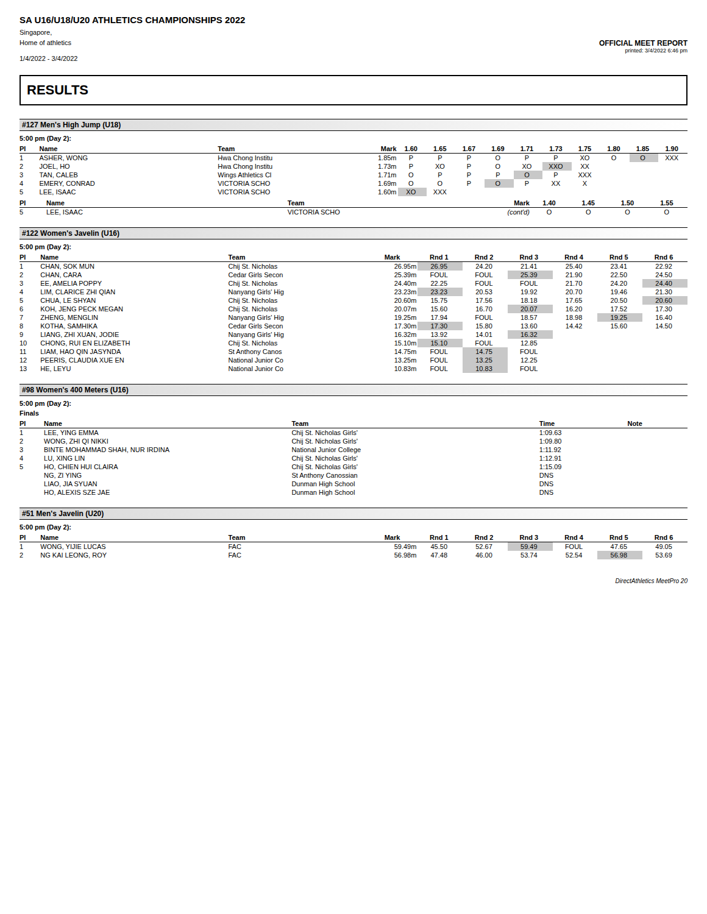OFFICIAL MEET REPORT
printed: 3/4/2022 6:46 pm
SA U16/U18/U20 ATHLETICS CHAMPIONSHIPS 2022
Singapore,
Home of athletics
1/4/2022 - 3/4/2022
RESULTS
#127 Men's High Jump (U18)
5:00 pm (Day 2):
| Pl | Name | Team | Mark | 1.60 | 1.65 | 1.67 | 1.69 | 1.71 | 1.73 | 1.75 | 1.80 | 1.85 | 1.90 |
| --- | --- | --- | --- | --- | --- | --- | --- | --- | --- | --- | --- | --- | --- |
| 1 | ASHER, WONG | Hwa Chong Institu | 1.85m | P | P | P | O | P | P | XO | O | O | XXX |
| 2 | JOEL, HO | Hwa Chong Institu | 1.73m | P | XO | P | O | XO | XXO | XX | | | |
| 3 | TAN, CALEB | Wings Athletics Cl | 1.71m | O | P | P | P | O | P | XXX | | | |
| 4 | EMERY, CONRAD | VICTORIA SCHO | 1.69m | O | O | P | O | P | XX | X | | | |
| 5 | LEE, ISAAC | VICTORIA SCHO | 1.60m | XO | XXX | | | | | | | | |
| Pl | Name | Team | Mark | 1.40 | 1.45 | 1.50 | 1.55 |
| --- | --- | --- | --- | --- | --- | --- | --- |
| 5 | LEE, ISAAC | VICTORIA SCHO | (cont'd) | O | O | O | O |
#122 Women's Javelin (U16)
5:00 pm (Day 2):
| Pl | Name | Team | Mark | Rnd 1 | Rnd 2 | Rnd 3 | Rnd 4 | Rnd 5 | Rnd 6 |
| --- | --- | --- | --- | --- | --- | --- | --- | --- | --- |
| 1 | CHAN, SOK MUN | Chij St. Nicholas | 26.95m | 26.95 | 24.20 | 21.41 | 25.40 | 23.41 | 22.92 |
| 2 | CHAN, CARA | Cedar Girls Secon | 25.39m | FOUL | FOUL | 25.39 | 21.90 | 22.50 | 24.50 |
| 3 | EE, AMELIA POPPY | Chij St. Nicholas | 24.40m | 22.25 | FOUL | FOUL | 21.70 | 24.20 | 24.40 |
| 4 | LIM, CLARICE ZHI QIAN | Nanyang Girls' Hig | 23.23m | 23.23 | 20.53 | 19.92 | 20.70 | 19.46 | 21.30 |
| 5 | CHUA, LE SHYAN | Chij St. Nicholas | 20.60m | 15.75 | 17.56 | 18.18 | 17.65 | 20.50 | 20.60 |
| 6 | KOH, JENG PECK MEGAN | Chij St. Nicholas | 20.07m | 15.60 | 16.70 | 20.07 | 16.20 | 17.52 | 17.30 |
| 7 | ZHENG, MENGLIN | Nanyang Girls' Hig | 19.25m | 17.94 | FOUL | 18.57 | 18.98 | 19.25 | 16.40 |
| 8 | KOTHA, SAMHIKA | Cedar Girls Secon | 17.30m | 17.30 | 15.80 | 13.60 | 14.42 | 15.60 | 14.50 |
| 9 | LIANG, ZHI XUAN, JODIE | Nanyang Girls' Hig | 16.32m | 13.92 | 14.01 | 16.32 | | | |
| 10 | CHONG, RUI EN ELIZABETH | Chij St. Nicholas | 15.10m | 15.10 | FOUL | 12.85 | | | |
| 11 | LIAM, HAO QIN JASYNDA | St Anthony Canos | 14.75m | FOUL | 14.75 | FOUL | | | |
| 12 | PEERIS, CLAUDIA XUE EN | National Junior Co | 13.25m | FOUL | 13.25 | 12.25 | | | |
| 13 | HE, LEYU | National Junior Co | 10.83m | FOUL | 10.83 | FOUL | | | |
#98 Women's 400 Meters (U16)
5:00 pm (Day 2):
Finals
| Pl | Name | Team | Time | Note |
| --- | --- | --- | --- | --- |
| 1 | LEE, YING EMMA | Chij St. Nicholas Girls' | 1:09.63 | |
| 2 | WONG, ZHI QI NIKKI | Chij St. Nicholas Girls' | 1:09.80 | |
| 3 | BINTE MOHAMMAD SHAH, NUR IRDINA | National Junior College | 1:11.92 | |
| 4 | LU, XING LIN | Chij St. Nicholas Girls' | 1:12.91 | |
| 5 | HO, CHIEN HUI CLAIRA | Chij St. Nicholas Girls' | 1:15.09 | |
| | NG, ZI YING | St Anthony Canossian | DNS | |
| | LIAO, JIA SYUAN | Dunman High School | DNS | |
| | HO, ALEXIS SZE JAE | Dunman High School | DNS | |
#51 Men's Javelin (U20)
5:00 pm (Day 2):
| Pl | Name | Team | Mark | Rnd 1 | Rnd 2 | Rnd 3 | Rnd 4 | Rnd 5 | Rnd 6 |
| --- | --- | --- | --- | --- | --- | --- | --- | --- | --- |
| 1 | WONG, YIJIE LUCAS | FAC | 59.49m | 45.50 | 52.67 | 59.49 | FOUL | 47.65 | 49.05 |
| 2 | NG KAI LEONG, ROY | FAC | 56.98m | 47.48 | 46.00 | 53.74 | 52.54 | 56.98 | 53.69 |
DirectAthletics MeetPro 20